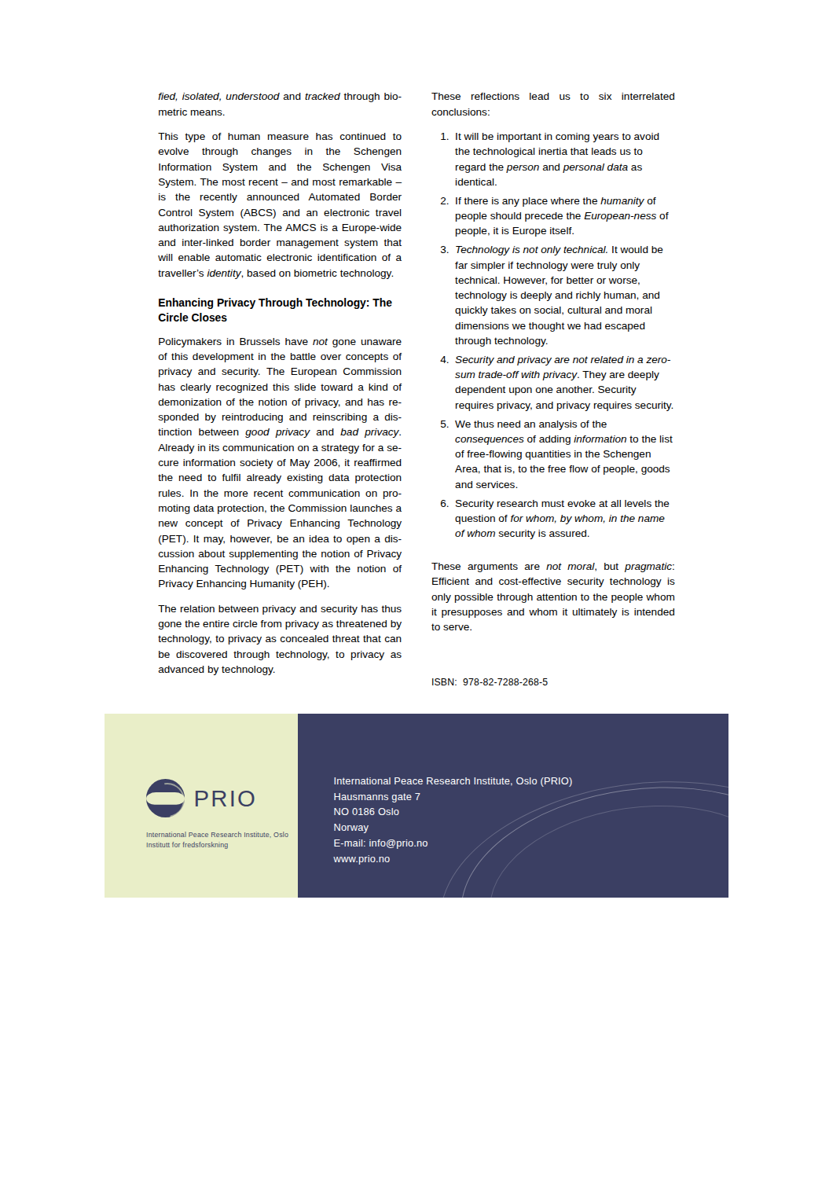fied, isolated, understood and tracked through biometric means.
This type of human measure has continued to evolve through changes in the Schengen Information System and the Schengen Visa System. The most recent – and most remarkable – is the recently announced Automated Border Control System (ABCS) and an electronic travel authorization system. The AMCS is a Europe-wide and inter-linked border management system that will enable automatic electronic identification of a traveller’s identity, based on biometric technology.
Enhancing Privacy Through Technology: The Circle Closes
Policymakers in Brussels have not gone unaware of this development in the battle over concepts of privacy and security. The European Commission has clearly recognized this slide toward a kind of demonization of the notion of privacy, and has responded by reintroducing and reinscribing a distinction between good privacy and bad privacy. Already in its communication on a strategy for a secure information society of May 2006, it reaffirmed the need to fulfil already existing data protection rules. In the more recent communication on promoting data protection, the Commission launches a new concept of Privacy Enhancing Technology (PET). It may, however, be an idea to open a discussion about supplementing the notion of Privacy Enhancing Technology (PET) with the notion of Privacy Enhancing Humanity (PEH).
The relation between privacy and security has thus gone the entire circle from privacy as threatened by technology, to privacy as concealed threat that can be discovered through technology, to privacy as advanced by technology.
These reflections lead us to six interrelated conclusions:
It will be important in coming years to avoid the technological inertia that leads us to regard the person and personal data as identical.
If there is any place where the humanity of people should precede the European-ness of people, it is Europe itself.
Technology is not only technical. It would be far simpler if technology were truly only technical. However, for better or worse, technology is deeply and richly human, and quickly takes on social, cultural and moral dimensions we thought we had escaped through technology.
Security and privacy are not related in a zero-sum trade-off with privacy. They are deeply dependent upon one another. Security requires privacy, and privacy requires security.
We thus need an analysis of the consequences of adding information to the list of free-flowing quantities in the Schengen Area, that is, to the free flow of people, goods and services.
Security research must evoke at all levels the question of for whom, by whom, in the name of whom security is assured.
These arguments are not moral, but pragmatic: Efficient and cost-effective security technology is only possible through attention to the people whom it presupposes and whom it ultimately is intended to serve.
ISBN: 978-82-7288-268-5
PRIO
International Peace Research Institute, Oslo
Institutt for fredsforskning
International Peace Research Institute, Oslo (PRIO)
Hausmanns gate 7
NO 0186 Oslo
Norway
E-mail: info@prio.no
www.prio.no